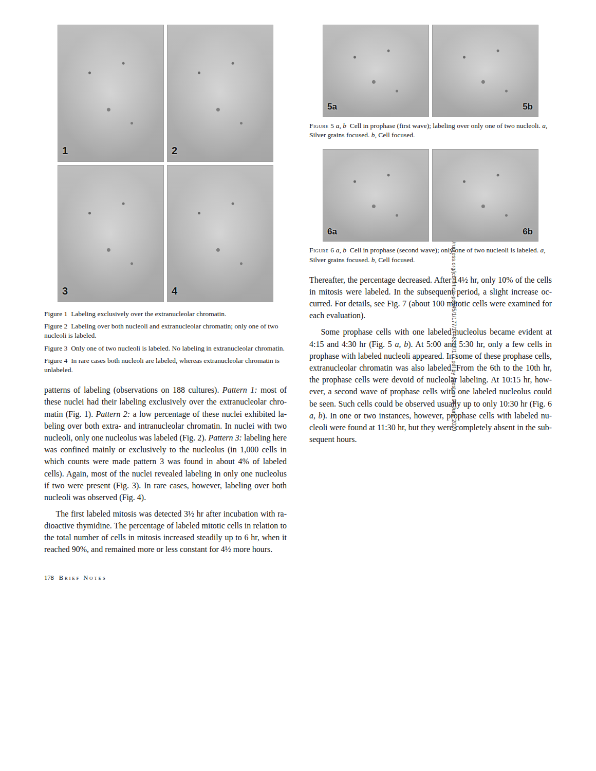Downloaded from https://rupress.org/jcb/article-pdf/45/1/177/1448327/177.pdf by guest on 08 June 2020
1
2
3
4
Figure 1 Labeling exclusively over the extranucleolar chromatin.
Figure 2 Labeling over both nucleoli and extranucleolar chromatin; only one of two nucleoli is labeled.
Figure 3 Only one of two nucleoli is labeled. No labeling in extranucleolar chromatin.
Figure 4 In rare cases both nucleoli are labeled, whereas extranucleolar chromatin is unlabeled.
patterns of labeling (observations on 188 cultures). Pattern 1: most of these nuclei had their labeling exclusively over the extranucleolar chromatin (Fig. 1). Pattern 2: a low percentage of these nuclei exhibited labeling over both extra- and intranucleolar chromatin. In nuclei with two nucleoli, only one nucleolus was labeled (Fig. 2). Pattern 3: labeling here was confined mainly or exclusively to the nucleolus (in 1,000 cells in which counts were made pattern 3 was found in about 4% of labeled cells). Again, most of the nuclei revealed labeling in only one nucleolus if two were present (Fig. 3). In rare cases, however, labeling over both nucleoli was observed (Fig. 4).
The first labeled mitosis was detected 3½ hr after incubation with radioactive thymidine. The percentage of labeled mitotic cells in relation to the total number of cells in mitosis increased steadily up to 6 hr, when it reached 90%, and remained more or less constant for 4½ more hours.
178 Brief Notes
5a
5b
Figure 5 a, b Cell in prophase (first wave); labeling over only one of two nucleoli. a, Silver grains focused. b, Cell focused.
6a
6b
Figure 6 a, b Cell in prophase (second wave); only one of two nucleoli is labeled. a, Silver grains focused. b, Cell focused.
Thereafter, the percentage decreased. After 14½ hr, only 10% of the cells in mitosis were labeled. In the subsequent period, a slight increase occurred. For details, see Fig. 7 (about 100 mitotic cells were examined for each evaluation).
Some prophase cells with one labeled nucleolus became evident at 4:15 and 4:30 hr (Fig. 5 a, b). At 5:00 and 5:30 hr, only a few cells in prophase with labeled nucleoli appeared. In some of these prophase cells, extranucleolar chromatin was also labeled. From the 6th to the 10th hr, the prophase cells were devoid of nucleolar labeling. At 10:15 hr, however, a second wave of prophase cells with one labeled nucleolus could be seen. Such cells could be observed usually up to only 10:30 hr (Fig. 6 a, b). In one or two instances, however, prophase cells with labeled nucleoli were found at 11:30 hr, but they were completely absent in the subsequent hours.